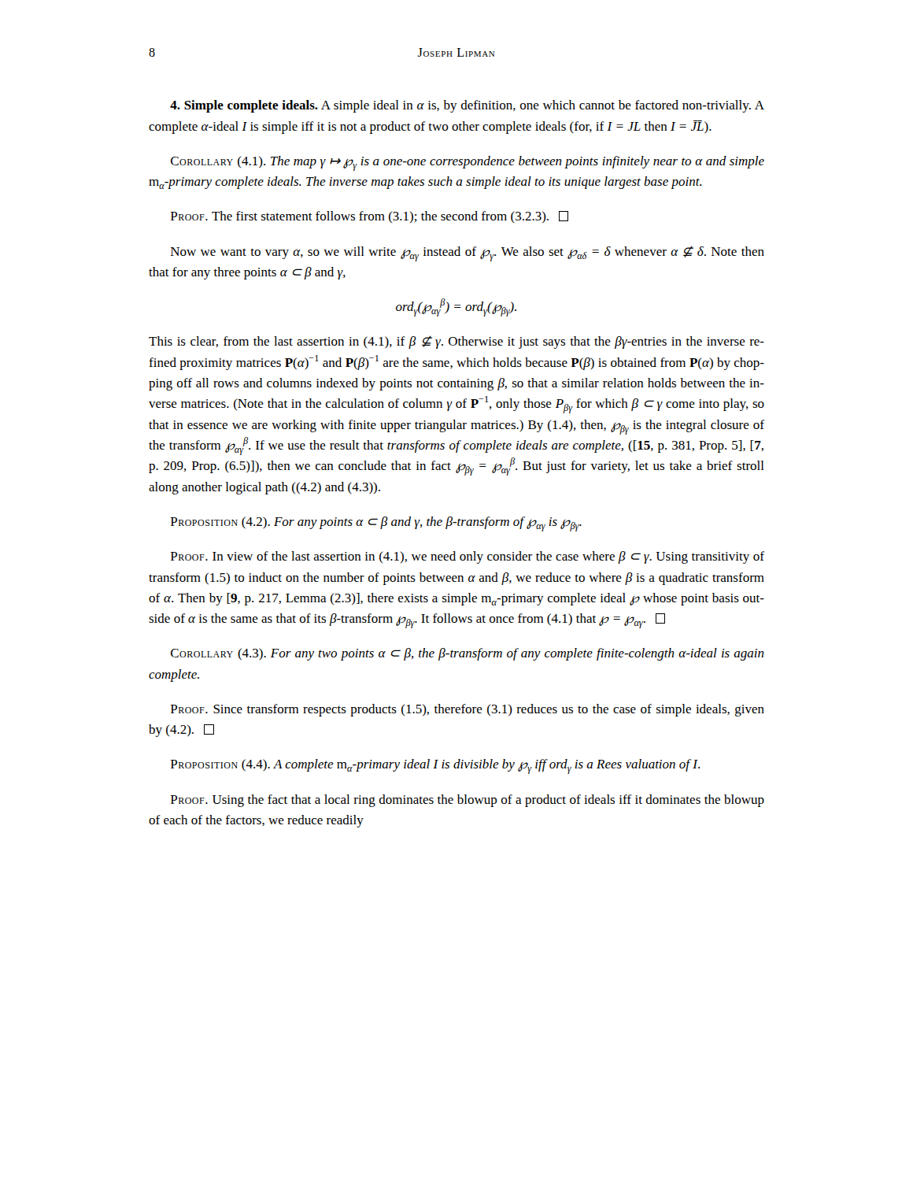8 Joseph Lipman
4. Simple complete ideals. A simple ideal in α is, by definition, one which cannot be factored non-trivially. A complete α-ideal I is simple iff it is not a product of two other complete ideals (for, if I = JL then I = J̄L̄).
Corollary (4.1). The map γ ↦ ℘γ is a one-one correspondence between points infinitely near to α and simple mα-primary complete ideals. The inverse map takes such a simple ideal to its unique largest base point.
Proof. The first statement follows from (3.1); the second from (3.2.3).
Now we want to vary α, so we will write ℘αγ instead of ℘γ. We also set ℘αδ = δ whenever α ⊈ δ. Note then that for any three points α ⊂ β and γ,
ordγ(℘αγβ) = ordγ(℘βγ).
This is clear, from the last assertion in (4.1), if β ⊈ γ. Otherwise it just says that the βγ-entries in the inverse refined proximity matrices P(α)−1 and P(β)−1 are the same, which holds because P(β) is obtained from P(α) by chopping off all rows and columns indexed by points not containing β, so that a similar relation holds between the inverse matrices. (Note that in the calculation of column γ of P−1, only those Pβγ for which β ⊂ γ come into play, so that in essence we are working with finite upper triangular matrices.) By (1.4), then, ℘βγ is the integral closure of the transform ℘αγβ. If we use the result that transforms of complete ideals are complete, ([15, p. 381, Prop. 5], [7, p. 209, Prop. (6.5)]), then we can conclude that in fact ℘βγ = ℘αγβ. But just for variety, let us take a brief stroll along another logical path ((4.2) and (4.3)).
Proposition (4.2). For any points α ⊂ β and γ, the β-transform of ℘αγ is ℘βγ.
Proof. In view of the last assertion in (4.1), we need only consider the case where β ⊂ γ. Using transitivity of transform (1.5) to induct on the number of points between α and β, we reduce to where β is a quadratic transform of α. Then by [9, p. 217, Lemma (2.3)], there exists a simple mα-primary complete ideal ℘ whose point basis outside of α is the same as that of its β-transform ℘βγ. It follows at once from (4.1) that ℘ = ℘αγ.
Corollary (4.3). For any two points α ⊂ β, the β-transform of any complete finite-colength α-ideal is again complete.
Proof. Since transform respects products (1.5), therefore (3.1) reduces us to the case of simple ideals, given by (4.2).
Proposition (4.4). A complete mα-primary ideal I is divisible by ℘γ iff ordγ is a Rees valuation of I.
Proof. Using the fact that a local ring dominates the blowup of a product of ideals iff it dominates the blowup of each of the factors, we reduce readily